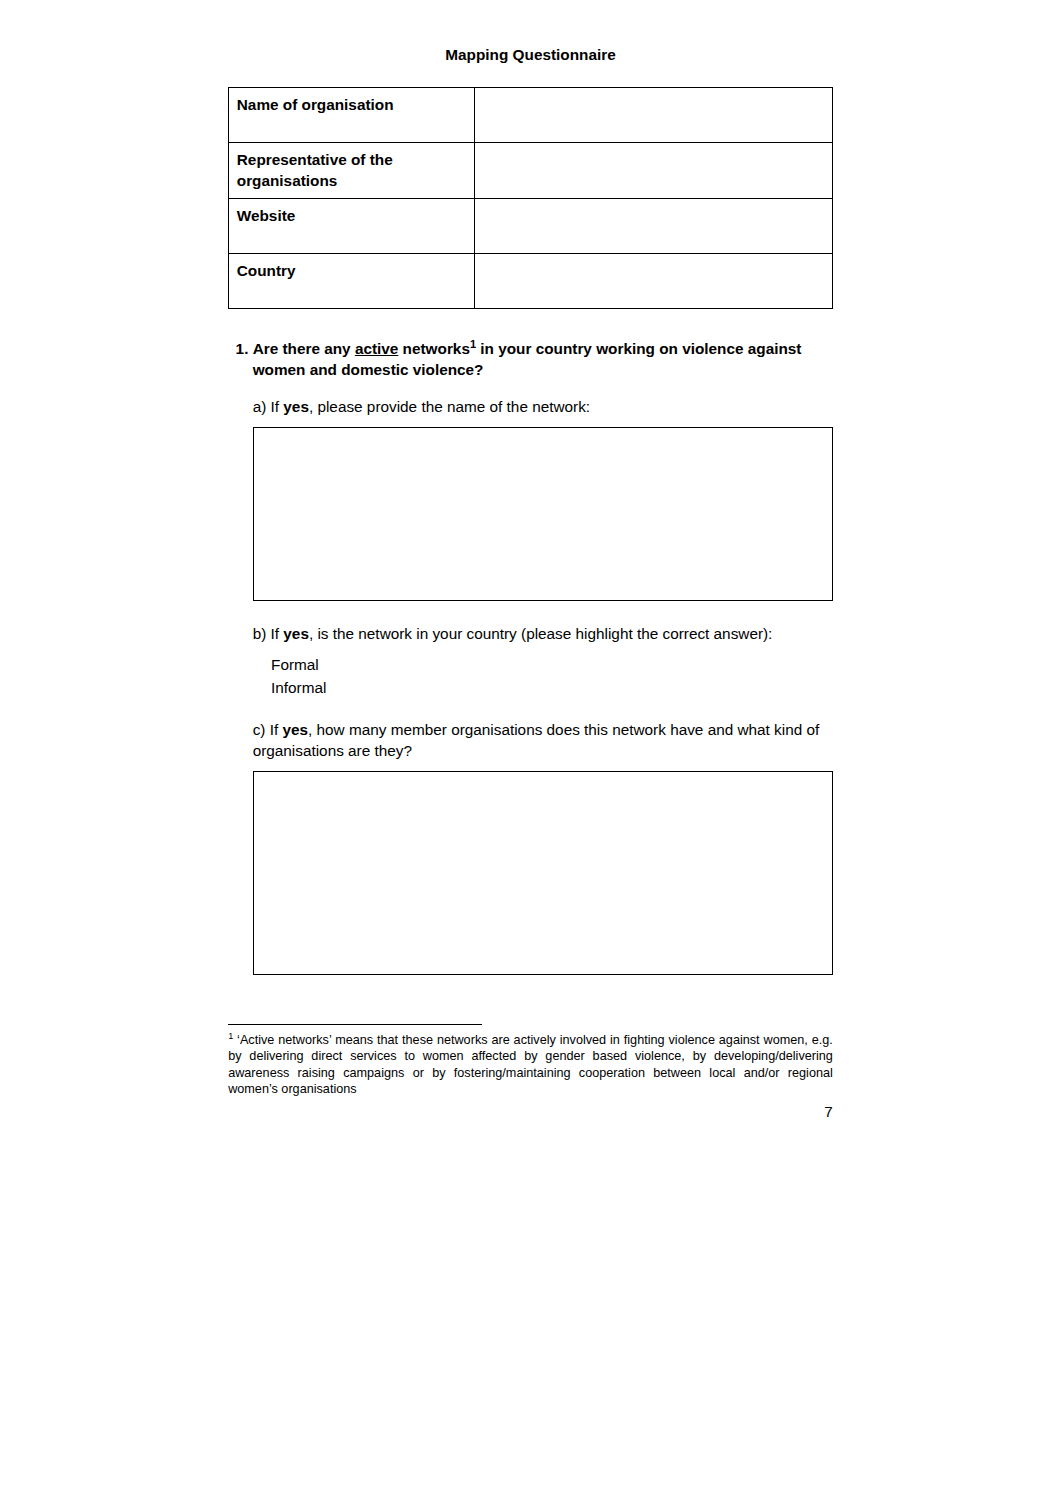Mapping Questionnaire
| Name of organisation | |
| Representative of the organisations | |
| Website | |
| Country | |
Are there any active networks1 in your country working on violence against women and domestic violence?
a) If yes, please provide the name of the network:
b) If yes, is the network in your country (please highlight the correct answer):
Formal
Informal
c) If yes, how many member organisations does this network have and what kind of organisations are they?
1 ‘Active networks’ means that these networks are actively involved in fighting violence against women, e.g. by delivering direct services to women affected by gender based violence, by developing/delivering awareness raising campaigns or by fostering/maintaining cooperation between local and/or regional women’s organisations
7